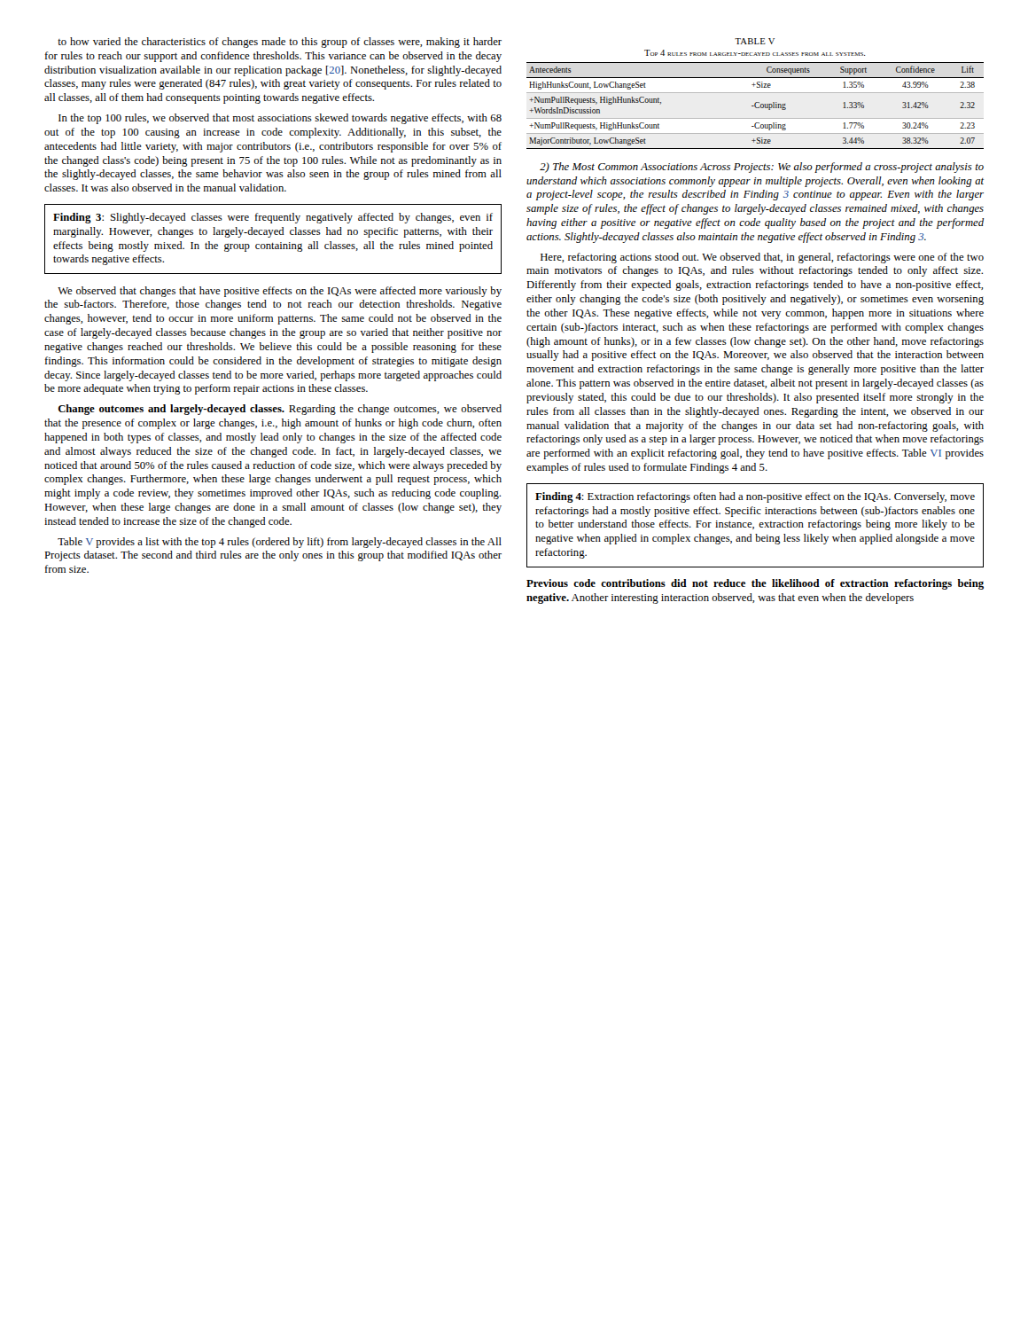to how varied the characteristics of changes made to this group of classes were, making it harder for rules to reach our support and confidence thresholds. This variance can be observed in the decay distribution visualization available in our replication package [20]. Nonetheless, for slightly-decayed classes, many rules were generated (847 rules), with great variety of consequents. For rules related to all classes, all of them had consequents pointing towards negative effects.
In the top 100 rules, we observed that most associations skewed towards negative effects, with 68 out of the top 100 causing an increase in code complexity. Additionally, in this subset, the antecedents had little variety, with major contributors (i.e., contributors responsible for over 5% of the changed class's code) being present in 75 of the top 100 rules. While not as predominantly as in the slightly-decayed classes, the same behavior was also seen in the group of rules mined from all classes. It was also observed in the manual validation.
Finding 3: Slightly-decayed classes were frequently negatively affected by changes, even if marginally. However, changes to largely-decayed classes had no specific patterns, with their effects being mostly mixed. In the group containing all classes, all the rules mined pointed towards negative effects.
We observed that changes that have positive effects on the IQAs were affected more variously by the sub-factors. Therefore, those changes tend to not reach our detection thresholds. Negative changes, however, tend to occur in more uniform patterns. The same could not be observed in the case of largely-decayed classes because changes in the group are so varied that neither positive nor negative changes reached our thresholds. We believe this could be a possible reasoning for these findings. This information could be considered in the development of strategies to mitigate design decay. Since largely-decayed classes tend to be more varied, perhaps more targeted approaches could be more adequate when trying to perform repair actions in these classes.
Change outcomes and largely-decayed classes. Regarding the change outcomes, we observed that the presence of complex or large changes, i.e., high amount of hunks or high code churn, often happened in both types of classes, and mostly lead only to changes in the size of the affected code and almost always reduced the size of the changed code. In fact, in largely-decayed classes, we noticed that around 50% of the rules caused a reduction of code size, which were always preceded by complex changes. Furthermore, when these large changes underwent a pull request process, which might imply a code review, they sometimes improved other IQAs, such as reducing code coupling. However, when these large changes are done in a small amount of classes (low change set), they instead tended to increase the size of the changed code.
Table V provides a list with the top 4 rules (ordered by lift) from largely-decayed classes in the All Projects dataset. The second and third rules are the only ones in this group that modified IQAs other from size.
TABLE V
Top 4 rules from largely-decayed classes from all systems.
| Antecedents | Consequents | Support | Confidence | Lift |
| --- | --- | --- | --- | --- |
| HighHunksCount, LowChangeSet | +Size | 1.35% | 43.99% | 2.38 |
| +NumPullRequests, HighHunksCount, +WordsInDiscussion | -Coupling | 1.33% | 31.42% | 2.32 |
| +NumPullRequests, HighHunksCount | -Coupling | 1.77% | 30.24% | 2.23 |
| MajorContributor, LowChangeSet | +Size | 3.44% | 38.32% | 2.07 |
2) The Most Common Associations Across Projects: We also performed a cross-project analysis to understand which associations commonly appear in multiple projects. Overall, even when looking at a project-level scope, the results described in Finding 3 continue to appear. Even with the larger sample size of rules, the effect of changes to largely-decayed classes remained mixed, with changes having either a positive or negative effect on code quality based on the project and the performed actions. Slightly-decayed classes also maintain the negative effect observed in Finding 3.
Here, refactoring actions stood out. We observed that, in general, refactorings were one of the two main motivators of changes to IQAs, and rules without refactorings tended to only affect size. Differently from their expected goals, extraction refactorings tended to have a non-positive effect, either only changing the code's size (both positively and negatively), or sometimes even worsening the other IQAs. These negative effects, while not very common, happen more in situations where certain (sub-)factors interact, such as when these refactorings are performed with complex changes (high amount of hunks), or in a few classes (low change set). On the other hand, move refactorings usually had a positive effect on the IQAs. Moreover, we also observed that the interaction between movement and extraction refactorings in the same change is generally more positive than the latter alone. This pattern was observed in the entire dataset, albeit not present in largely-decayed classes (as previously stated, this could be due to our thresholds). It also presented itself more strongly in the rules from all classes than in the slightly-decayed ones. Regarding the intent, we observed in our manual validation that a majority of the changes in our data set had non-refactoring goals, with refactorings only used as a step in a larger process. However, we noticed that when move refactorings are performed with an explicit refactoring goal, they tend to have positive effects. Table VI provides examples of rules used to formulate Findings 4 and 5.
Finding 4: Extraction refactorings often had a non-positive effect on the IQAs. Conversely, move refactorings had a mostly positive effect. Specific interactions between (sub-)factors enables one to better understand those effects. For instance, extraction refactorings being more likely to be negative when applied in complex changes, and being less likely when applied alongside a move refactoring.
Previous code contributions did not reduce the likelihood of extraction refactorings being negative. Another interesting interaction observed, was that even when the developers